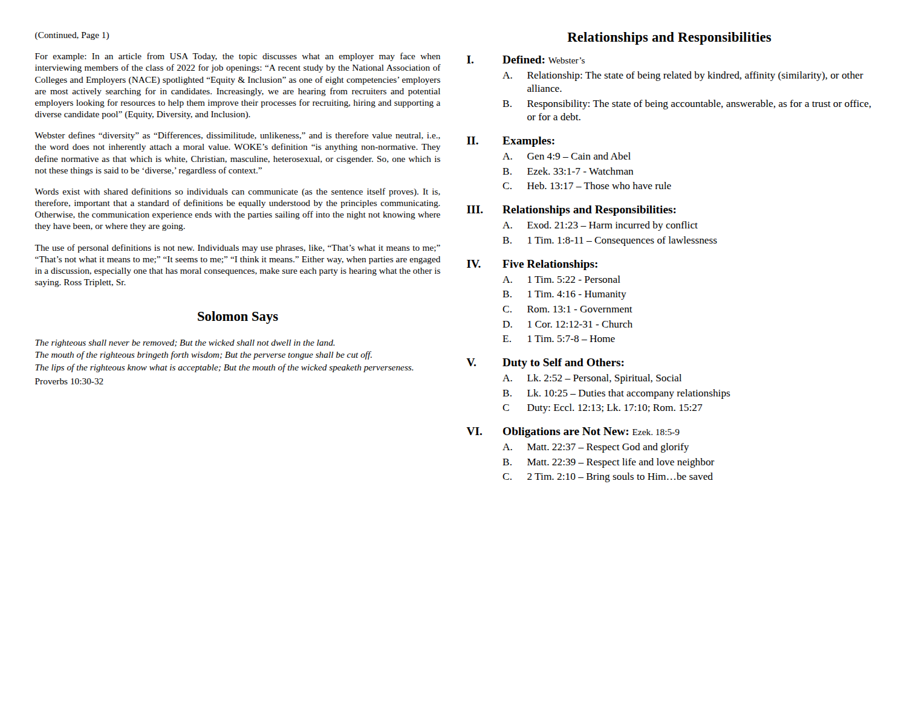(Continued, Page 1)
For example: In an article from USA Today, the topic discusses what an employer may face when interviewing members of the class of 2022 for job openings: “A recent study by the National Association of Colleges and Employers (NACE) spotlighted “Equity & Inclusion” as one of eight competencies’ employers are most actively searching for in candidates. Increasingly, we are hearing from recruiters and potential employers looking for resources to help them improve their processes for recruiting, hiring and supporting a diverse candidate pool” (Equity, Diversity, and Inclusion).
Webster defines “diversity” as “Differences, dissimilitude, unlikeness,” and is therefore value neutral, i.e., the word does not inherently attach a moral value. WOKE’s definition “is anything non-normative. They define normative as that which is white, Christian, masculine, heterosexual, or cisgender. So, one which is not these things is said to be ‘diverse,’ regardless of context.”
Words exist with shared definitions so individuals can communicate (as the sentence itself proves). It is, therefore, important that a standard of definitions be equally understood by the principles communicating. Otherwise, the communication experience ends with the parties sailing off into the night not knowing where they have been, or where they are going.
The use of personal definitions is not new. Individuals may use phrases, like, “That’s what it means to me;” “That’s not what it means to me;” “It seems to me;” “I think it means.” Either way, when parties are engaged in a discussion, especially one that has moral consequences, make sure each party is hearing what the other is saying. Ross Triplett, Sr.
Solomon Says
The righteous shall never be removed; But the wicked shall not dwell in the land.
The mouth of the righteous bringeth forth wisdom; But the perverse tongue shall be cut off.
The lips of the righteous know what is acceptable; But the mouth of the wicked speaketh perverseness. Proverbs 10:30-32
Relationships and Responsibilities
I.
Defined: Webster’s
A. Relationship: The state of being related by kindred, affinity (similarity), or other alliance.
B. Responsibility: The state of being accountable, answerable, as for a trust or office, or for a debt.
II.
Examples:
A. Gen 4:9 – Cain and Abel
B. Ezek. 33:1-7 - Watchman
C. Heb. 13:17 – Those who have rule
III.
Relationships and Responsibilities:
A. Exod. 21:23 – Harm incurred by conflict
B. 1 Tim. 1:8-11 – Consequences of lawlessness
IV.
Five Relationships:
A. 1 Tim. 5:22 - Personal
B. 1 Tim. 4:16 - Humanity
C. Rom. 13:1 - Government
D. 1 Cor. 12:12-31 - Church
E. 1 Tim. 5:7-8 – Home
V.
Duty to Self and Others:
A. Lk. 2:52 – Personal, Spiritual, Social
B. Lk. 10:25 – Duties that accompany relationships
CDuty: Eccl. 12:13; Lk. 17:10; Rom. 15:27
VI.
Obligations are Not New: Ezek. 18:5-9
A. Matt. 22:37 – Respect God and glorify
B. Matt. 22:39 – Respect life and love neighbor
C. 2 Tim. 2:10 – Bring souls to Him…be saved